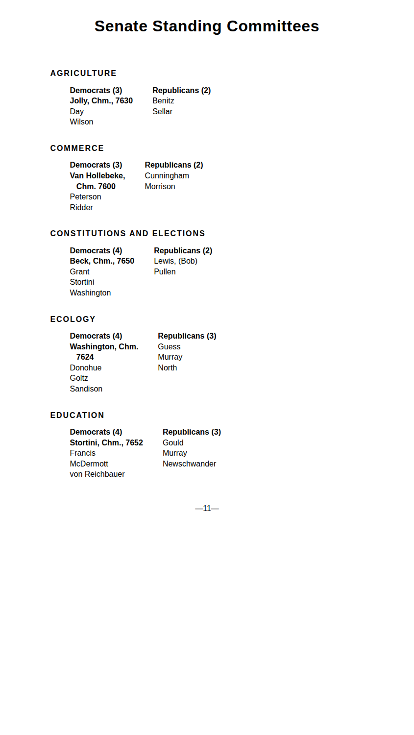Senate Standing Committees
AGRICULTURE
| Democrats (3) Jolly, Chm., 7630 Day Wilson | Republicans (2) Benitz Sellar |
COMMERCE
| Democrats (3) Van Hollebeke, Chm. 7600 Peterson Ridder | Republicans (2) Cunningham Morrison |
CONSTITUTIONS AND ELECTIONS
| Democrats (4) Beck, Chm., 7650 Grant Stortini Washington | Republicans (2) Lewis, (Bob) Pullen |
ECOLOGY
| Democrats (4) Washington, Chm. 7624 Donohue Goltz Sandison | Republicans (3) Guess Murray North |
EDUCATION
| Democrats (4) Stortini, Chm., 7652 Francis McDermott von Reichbauer | Republicans (3) Gould Murray Newschwander |
—11—